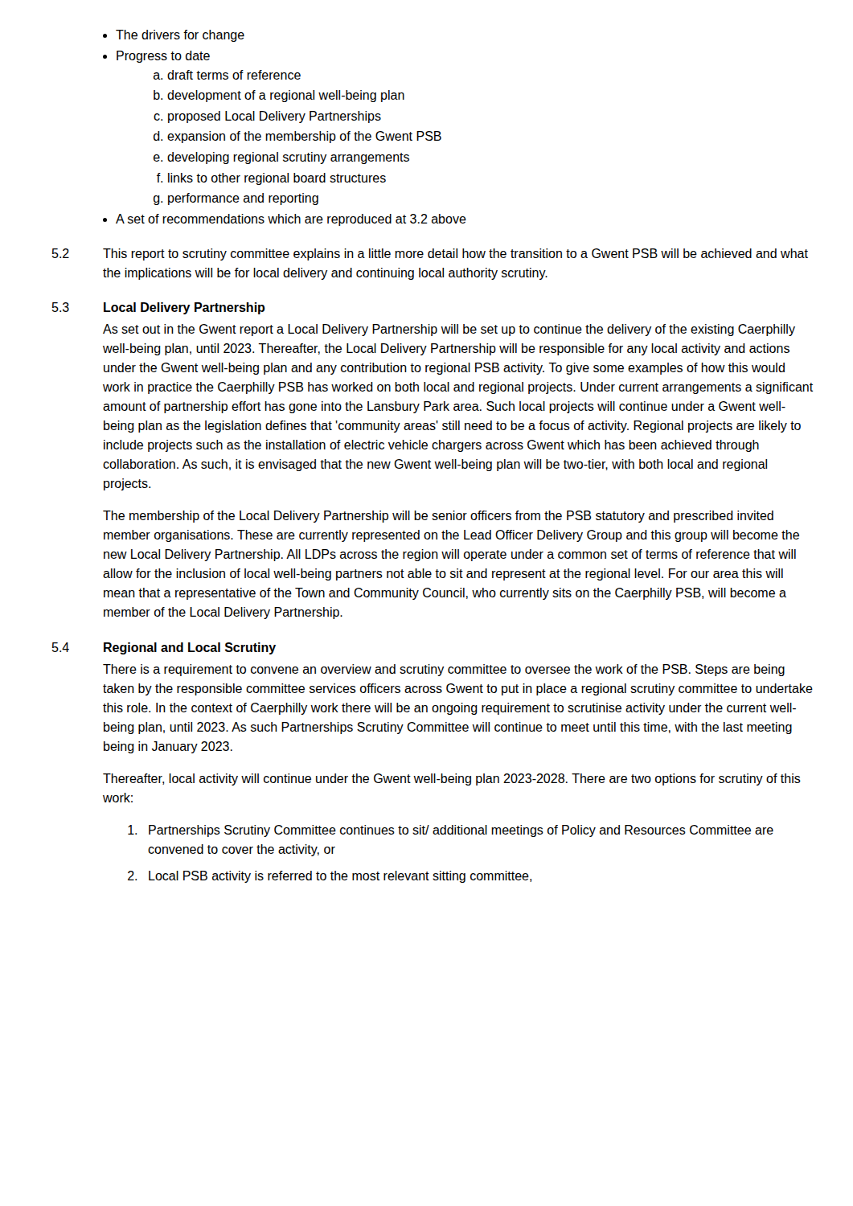The drivers for change
Progress to date
draft terms of reference
development of a regional well-being plan
proposed Local Delivery Partnerships
expansion of the membership of the Gwent PSB
developing regional scrutiny arrangements
links to other regional board structures
performance and reporting
A set of recommendations which are reproduced at 3.2 above
5.2
This report to scrutiny committee explains in a little more detail how the transition to a Gwent PSB will be achieved and what the implications will be for local delivery and continuing local authority scrutiny.
5.3
Local Delivery Partnership
As set out in the Gwent report a Local Delivery Partnership will be set up to continue the delivery of the existing Caerphilly well-being plan, until 2023. Thereafter, the Local Delivery Partnership will be responsible for any local activity and actions under the Gwent well-being plan and any contribution to regional PSB activity. To give some examples of how this would work in practice the Caerphilly PSB has worked on both local and regional projects. Under current arrangements a significant amount of partnership effort has gone into the Lansbury Park area. Such local projects will continue under a Gwent well-being plan as the legislation defines that 'community areas' still need to be a focus of activity. Regional projects are likely to include projects such as the installation of electric vehicle chargers across Gwent which has been achieved through collaboration. As such, it is envisaged that the new Gwent well-being plan will be two-tier, with both local and regional projects.
The membership of the Local Delivery Partnership will be senior officers from the PSB statutory and prescribed invited member organisations. These are currently represented on the Lead Officer Delivery Group and this group will become the new Local Delivery Partnership. All LDPs across the region will operate under a common set of terms of reference that will allow for the inclusion of local well-being partners not able to sit and represent at the regional level. For our area this will mean that a representative of the Town and Community Council, who currently sits on the Caerphilly PSB, will become a member of the Local Delivery Partnership.
5.4
Regional and Local Scrutiny
There is a requirement to convene an overview and scrutiny committee to oversee the work of the PSB. Steps are being taken by the responsible committee services officers across Gwent to put in place a regional scrutiny committee to undertake this role. In the context of Caerphilly work there will be an ongoing requirement to scrutinise activity under the current well-being plan, until 2023. As such Partnerships Scrutiny Committee will continue to meet until this time, with the last meeting being in January 2023.
Thereafter, local activity will continue under the Gwent well-being plan 2023-2028. There are two options for scrutiny of this work:
Partnerships Scrutiny Committee continues to sit/ additional meetings of Policy and Resources Committee are convened to cover the activity, or
Local PSB activity is referred to the most relevant sitting committee,